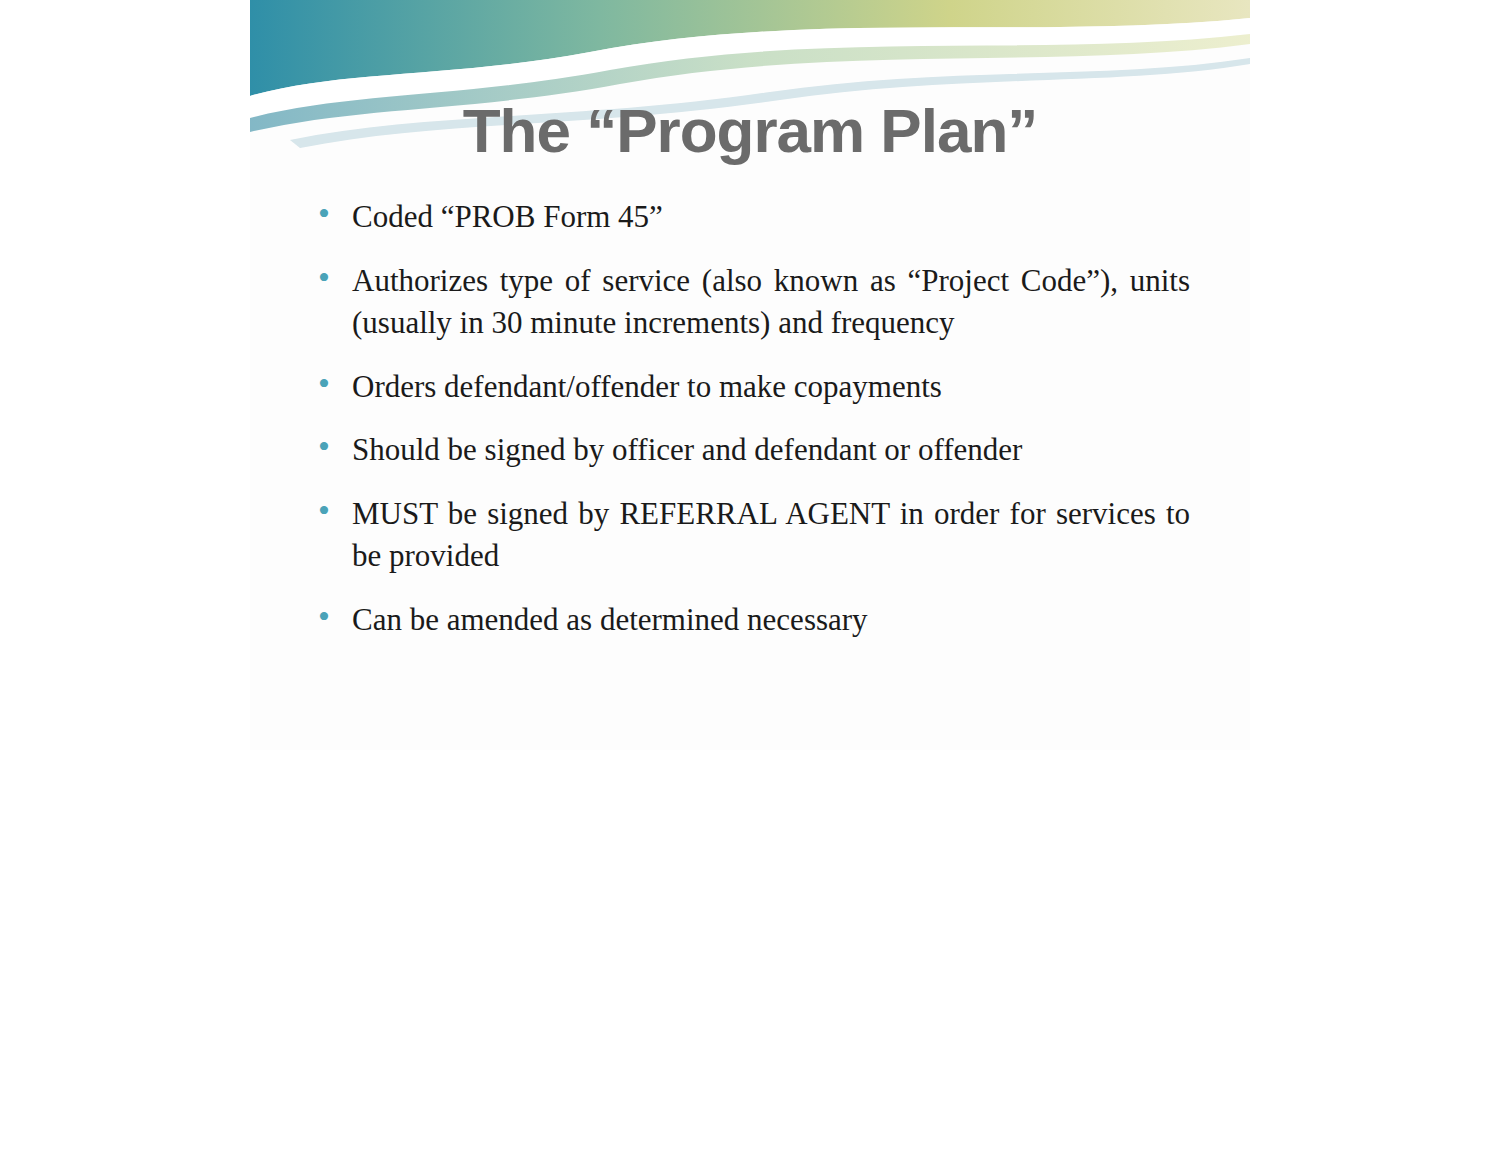The “Program Plan”
Coded “PROB Form 45”
Authorizes type of service (also known as “Project Code”), units (usually in 30 minute increments) and frequency
Orders defendant/offender to make copayments
Should be signed by officer and defendant or offender
MUST be signed by REFERRAL AGENT in order for services to be provided
Can be amended as determined necessary